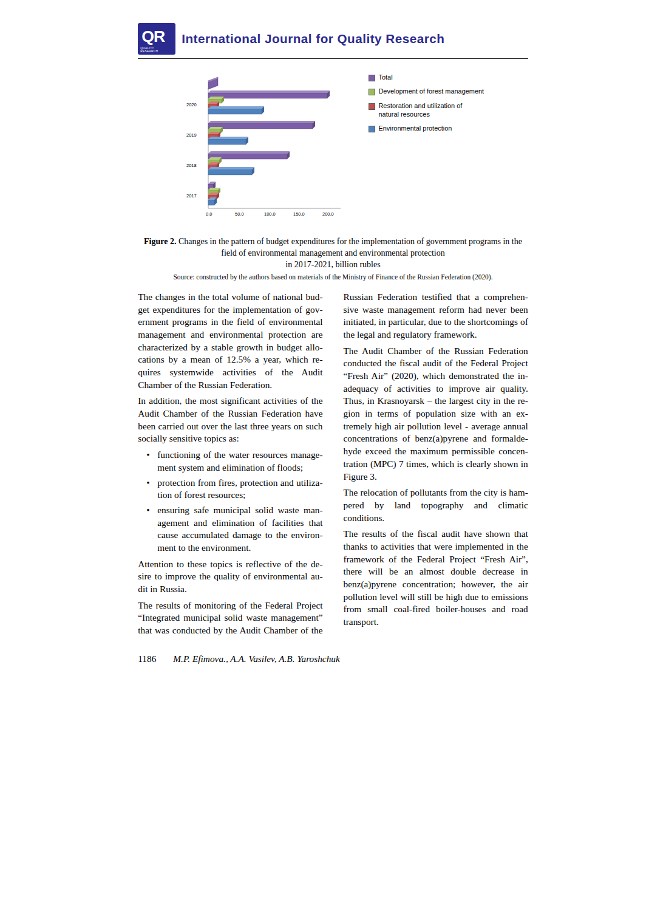International Journal for Quality Research
2020 2019 2018 2017 0.0 50.0 100.0 150.0 200.0
Total
Development of forest management
Restoration and utilization of natural resources
Environmental protection
Figure 2. Changes in the pattern of budget expenditures for the implementation of government programs in the field of environmental management and environmental protection
in 2017-2021, billion rubles
Source: constructed by the authors based on materials of the Ministry of Finance of the Russian Federation (2020).
The changes in the total volume of national budget expenditures for the implementation of government programs in the field of environmental management and environmental protection are characterized by a stable growth in budget allocations by a mean of 12.5% a year, which requires systemwide activities of the Audit Chamber of the Russian Federation.
In addition, the most significant activities of the Audit Chamber of the Russian Federation have been carried out over the last three years on such socially sensitive topics as:
functioning of the water resources management system and elimination of floods;
protection from fires, protection and utilization of forest resources;
ensuring safe municipal solid waste management and elimination of facilities that cause accumulated damage to the environment to the environment.
Attention to these topics is reflective of the desire to improve the quality of environmental audit in Russia.
The results of monitoring of the Federal Project “Integrated municipal solid waste management” that was conducted by the Audit Chamber of the Russian Federation testified that a comprehensive waste management reform had never been initiated, in particular, due to the shortcomings of the legal and regulatory framework.
The Audit Chamber of the Russian Federation conducted the fiscal audit of the Federal Project “Fresh Air” (2020), which demonstrated the inadequacy of activities to improve air quality. Thus, in Krasnoyarsk – the largest city in the region in terms of population size with an extremely high air pollution level - average annual concentrations of benz(a)pyrene and formaldehyde exceed the maximum permissible concentration (MPC) 7 times, which is clearly shown in Figure 3.
The relocation of pollutants from the city is hampered by land topography and climatic conditions.
The results of the fiscal audit have shown that thanks to activities that were implemented in the framework of the Federal Project “Fresh Air”, there will be an almost double decrease in benz(a)pyrene concentration; however, the air pollution level will still be high due to emissions from small coal-fired boiler-houses and road transport.
1186 M.P. Efimova., A.A. Vasilev, A.B. Yaroshchuk